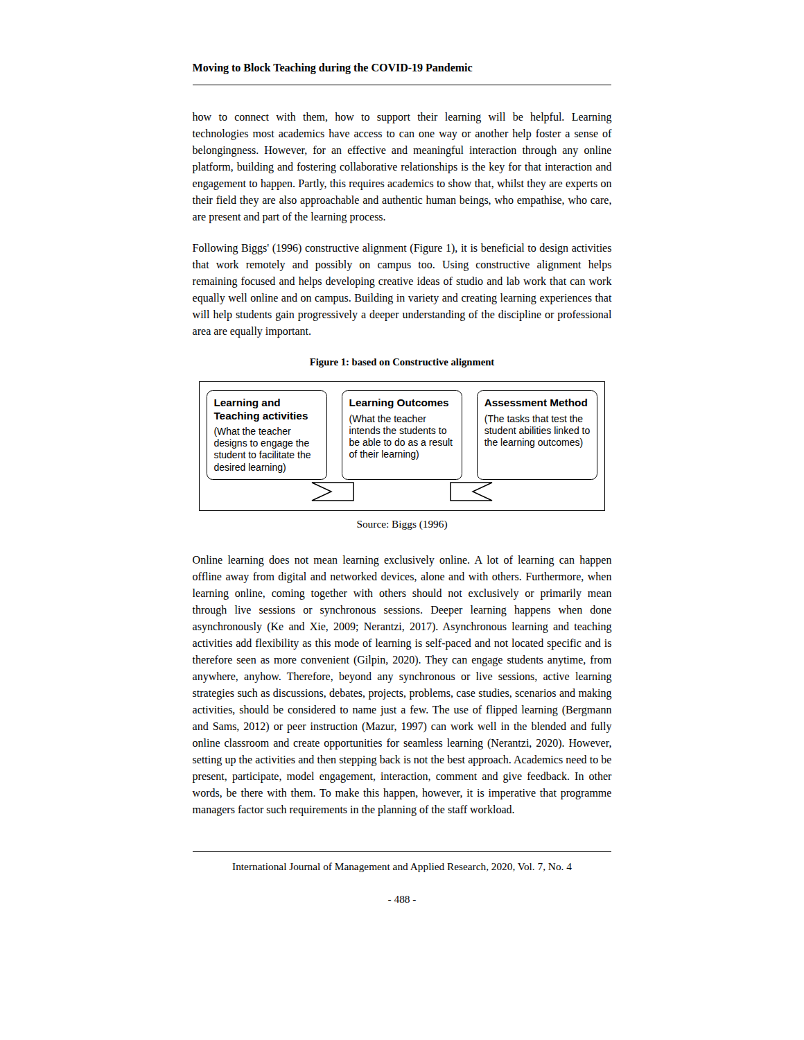Moving to Block Teaching during the COVID-19 Pandemic
how to connect with them, how to support their learning will be helpful. Learning technologies most academics have access to can one way or another help foster a sense of belongingness. However, for an effective and meaningful interaction through any online platform, building and fostering collaborative relationships is the key for that interaction and engagement to happen. Partly, this requires academics to show that, whilst they are experts on their field they are also approachable and authentic human beings, who empathise, who care, are present and part of the learning process.
Following Biggs' (1996) constructive alignment (Figure 1), it is beneficial to design activities that work remotely and possibly on campus too. Using constructive alignment helps remaining focused and helps developing creative ideas of studio and lab work that can work equally well online and on campus. Building in variety and creating learning experiences that will help students gain progressively a deeper understanding of the discipline or professional area are equally important.
Figure 1: based on Constructive alignment
Learning and Teaching activities (What the teacher designs to engage the student to facilitate the desired learning)
Learning Outcomes (What the teacher intends the students to be able to do as a result of their learning)
Assessment Method (The tasks that test the student abilities linked to the learning outcomes)
Source: Biggs (1996)
Online learning does not mean learning exclusively online. A lot of learning can happen offline away from digital and networked devices, alone and with others. Furthermore, when learning online, coming together with others should not exclusively or primarily mean through live sessions or synchronous sessions. Deeper learning happens when done asynchronously (Ke and Xie, 2009; Nerantzi, 2017). Asynchronous learning and teaching activities add flexibility as this mode of learning is self-paced and not located specific and is therefore seen as more convenient (Gilpin, 2020). They can engage students anytime, from anywhere, anyhow. Therefore, beyond any synchronous or live sessions, active learning strategies such as discussions, debates, projects, problems, case studies, scenarios and making activities, should be considered to name just a few. The use of flipped learning (Bergmann and Sams, 2012) or peer instruction (Mazur, 1997) can work well in the blended and fully online classroom and create opportunities for seamless learning (Nerantzi, 2020). However, setting up the activities and then stepping back is not the best approach. Academics need to be present, participate, model engagement, interaction, comment and give feedback. In other words, be there with them. To make this happen, however, it is imperative that programme managers factor such requirements in the planning of the staff workload.
International Journal of Management and Applied Research, 2020, Vol. 7, No. 4
- 488 -